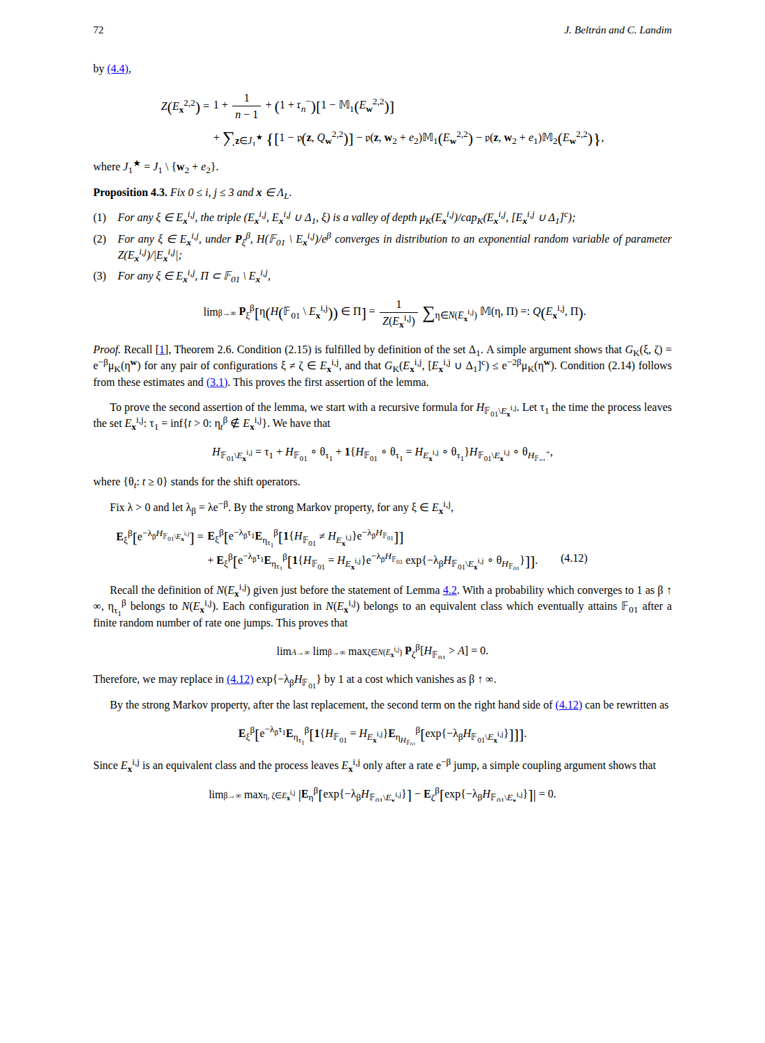72 J. Beltrán and C. Landim
by (4.4),
| Z ( E x 2,2 ) = | 1 + 1 n − 1 + ( 1 + 𝔯 n − ) [ 1 − 𝕄 1 ( E w 2,2 ) ] |
| | + ∑ z ∈ J 1 ★ { [ 1 − 𝔭 ( z , Q w 2,2 ) ] − 𝔭( z , w 2 + e 2 )𝕄 1 ( E w 2,2 ) − 𝔭( z , w 2 + e 1 )𝕄 2 ( E w 2,2 ) } , |
where J1★ = J1 \ {w2 + e2}.
Proposition 4.3. Fix 0 ≤ i, j ≤ 3 and x ∈ ΛL.
(1) For any ξ ∈ Exi,j, the triple (Exi,j, Exi,j ∪ Δ1, ξ) is a valley of depth μK(Exi,j)/capK(Exi,j, [Exi,j ∪ Δ1]c);
(2) For any ξ ∈ Exi,j, under Pξβ, H(𝔽01 \ Exi,j)/eβ converges in distribution to an exponential random variable of parameter Z(Exi,j)/|Exi,j|;
(3) For any ξ ∈ Exi,j, Π ⊂ 𝔽01 \ Exi,j,
lim β→∞ Pξβ[η(H(𝔽01 \ Exi,j)) ∈ Π] = 1 Z(Exi,j) ∑η∈N(Exi,j) 𝕄(η, Π) =: Q(Exi,j, Π).
Proof. Recall [1], Theorem 2.6. Condition (2.15) is fulfilled by definition of the set Δ1. A simple argument shows that GK(ξ, ζ) = e−βμK(ηw) for any pair of configurations ξ ≠ ζ ∈ Exi,j, and that GK(Exi,j, [Exi,j ∪ Δ1]c) ≤ e−2βμK(ηw). Condition (2.14) follows from these estimates and (3.1). This proves the first assertion of the lemma.
To prove the second assertion of the lemma, we start with a recursive formula for H𝔽01\Exi,j. Let τ1 the time the process leaves the set Exi,j: τ1 = inf{t > 0: ηtβ ∉ Exi,j}. We have that
H𝔽01\Exi,j = τ1 + H𝔽01 ∘ θτ1 + 1{H𝔽01 ∘ θτ1 = HExi,j ∘ θτ1}H𝔽01\Exi,j ∘ θH𝔽01+,
where {θt: t ≥ 0} stands for the shift operators.
Fix λ > 0 and let λβ = λe−β. By the strong Markov property, for any ξ ∈ Exi,j,
| E ξ β [ e −λ β H 𝔽 01 \ E x i,j ] = | E ξ β [ e −λ β τ 1 E η τ 1 β [ 1 { H 𝔽 01 ≠ H E x i,j }e −λ β H 𝔽 01 ] ] | |
| | + E ξ β [ e −λ β τ 1 E η τ 1 β [ 1 { H 𝔽 01 = H E x i,j }e −λ β H 𝔽 01 exp{−λ β H 𝔽 01 \ E x i,j ∘ θ H 𝔽 01 } ] ] . | (4.12) |
Recall the definition of N(Exi,j) given just before the statement of Lemma 4.2. With a probability which converges to 1 as β ↑ ∞, ητ1β belongs to N(Exi,j). Each configuration in N(Exi,j) belongs to an equivalent class which eventually attains 𝔽01 after a finite random number of rate one jumps. This proves that
lim A→∞ lim β→∞ max ζ∈N(Exi,j) Pζβ[H𝔽01 > A] = 0.
Therefore, we may replace in (4.12) exp{−λβH𝔽01} by 1 at a cost which vanishes as β ↑ ∞.
By the strong Markov property, after the last replacement, the second term on the right hand side of (4.12) can be rewritten as
Eξβ[e−λβτ1Eητ1β[1{H𝔽01 = HExi,j}EηH𝔽01β[exp{−λβH𝔽01\Exi,j}]]].
Since Exi,j is an equivalent class and the process leaves Exi,j only after a rate e−β jump, a simple coupling argument shows that
lim β→∞ max η, ζ∈Exi,j |Eηβ[exp{−λβH𝔽01\Exi,j}] − Eζβ[exp{−λβH𝔽01\Exi,j}]| = 0.